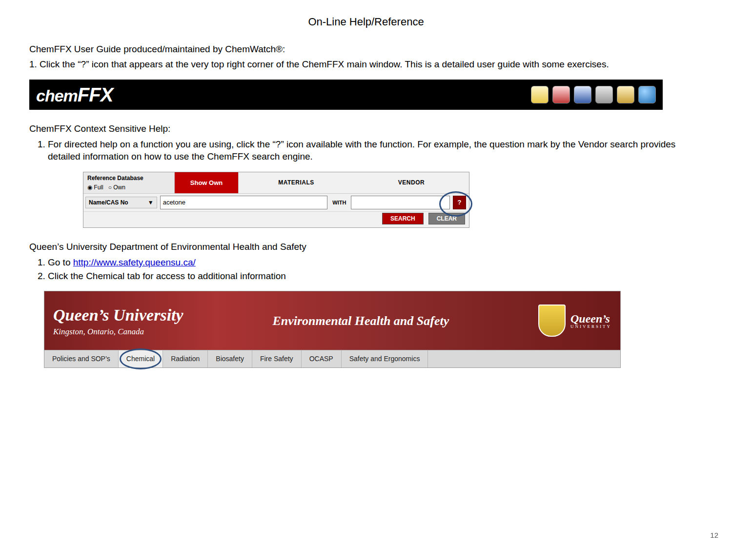On-Line Help/Reference
ChemFFX User Guide produced/maintained by ChemWatch®:
1. Click the “?” icon that appears at the very top right corner of the ChemFFX main window. This is a detailed user guide with some exercises.
chemFFX
ChemFFX Context Sensitive Help:
For directed help on a function you are using, click the “?” icon available with the function. For example, the question mark by the Vendor search provides detailed information on how to use the ChemFFX search engine.
Reference Database
◉ Full ○ Own
Show Own
MATERIALS
VENDOR
Name/CAS No▼
acetone
WITH
?
SEARCH CLEAR
Queen’s University Department of Environmental Health and Safety
Go to http://www.safety.queensu.ca/
Click the Chemical tab for access to additional information
Queen’s University
Kingston, Ontario, Canada
Environmental Health and Safety
Queen’sUNIVERSITY
Policies and SOP’s
Chemical
Radiation
Biosafety
Fire Safety
OCASP
Safety and Ergonomics
12